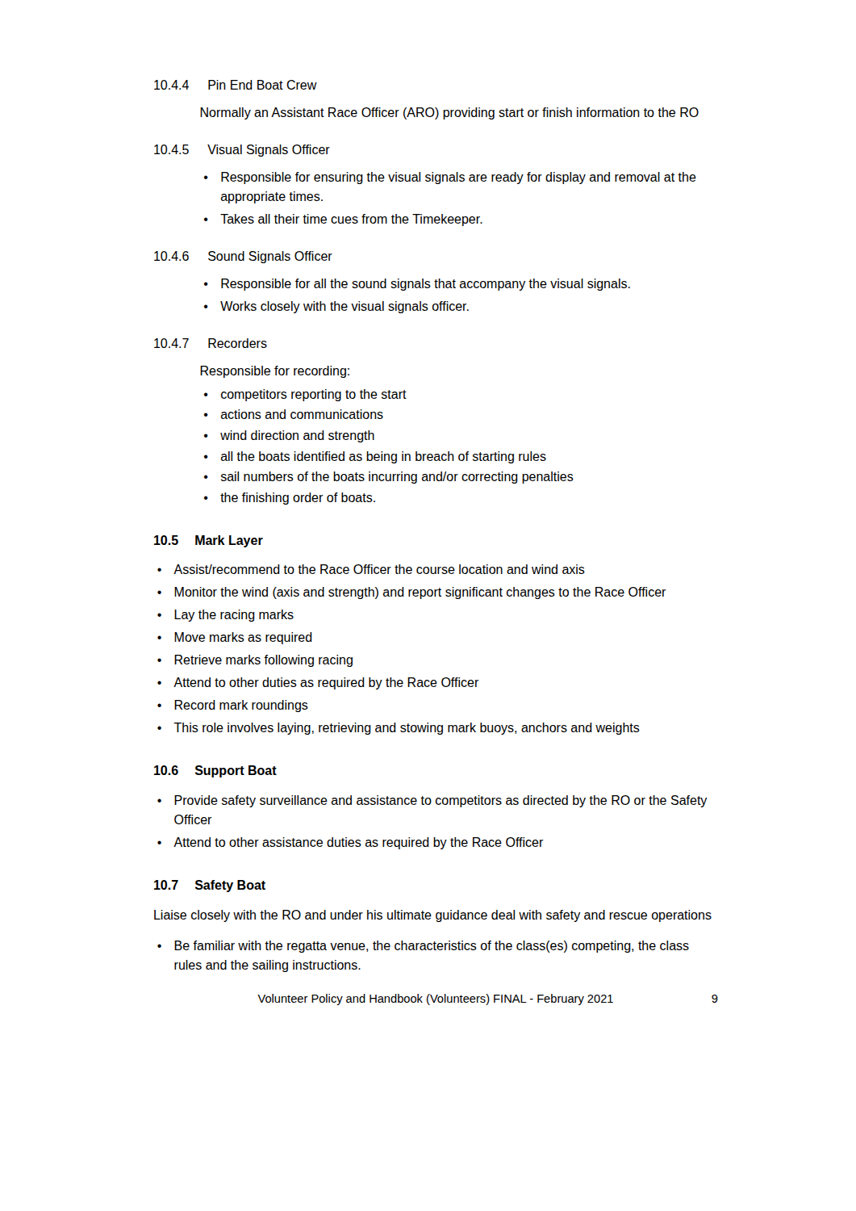10.4.4 Pin End Boat Crew
Normally an Assistant Race Officer (ARO) providing start or finish information to the RO
10.4.5 Visual Signals Officer
Responsible for ensuring the visual signals are ready for display and removal at the appropriate times.
Takes all their time cues from the Timekeeper.
10.4.6 Sound Signals Officer
Responsible for all the sound signals that accompany the visual signals.
Works closely with the visual signals officer.
10.4.7 Recorders
Responsible for recording:
competitors reporting to the start
actions and communications
wind direction and strength
all the boats identified as being in breach of starting rules
sail numbers of the boats incurring and/or correcting penalties
the finishing order of boats.
10.5 Mark Layer
Assist/recommend to the Race Officer the course location and wind axis
Monitor the wind (axis and strength) and report significant changes to the Race Officer
Lay the racing marks
Move marks as required
Retrieve marks following racing
Attend to other duties as required by the Race Officer
Record mark roundings
This role involves laying, retrieving and stowing mark buoys, anchors and weights
10.6 Support Boat
Provide safety surveillance and assistance to competitors as directed by the RO or the Safety Officer
Attend to other assistance duties as required by the Race Officer
10.7 Safety Boat
Liaise closely with the RO and under his ultimate guidance deal with safety and rescue operations
Be familiar with the regatta venue, the characteristics of the class(es) competing, the class rules and the sailing instructions.
Volunteer Policy and Handbook (Volunteers) FINAL - February 2021
9